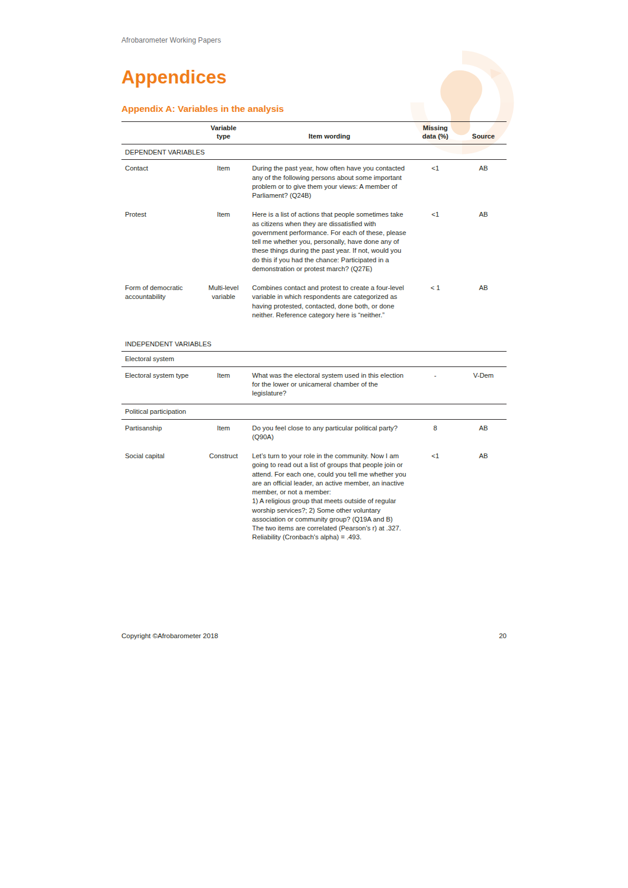Afrobarometer Working Papers
Appendices
Appendix A: Variables in the analysis
| | Variable type | Item wording | Missing data (%) | Source |
| --- | --- | --- | --- | --- |
| DEPENDENT VARIABLES |
| Contact | Item | During the past year, how often have you contacted any of the following persons about some important problem or to give them your views: A member of Parliament? (Q24B) | <1 | AB |
| Protest | Item | Here is a list of actions that people sometimes take as citizens when they are dissatisfied with government performance. For each of these, please tell me whether you, personally, have done any of these things during the past year. If not, would you do this if you had the chance: Participated in a demonstration or protest march? (Q27E) | <1 | AB |
| Form of democratic accountability | Multi-level variable | Combines contact and protest to create a four-level variable in which respondents are categorized as having protested, contacted, done both, or done neither. Reference category here is “neither.” | < 1 | AB |
| INDEPENDENT VARIABLES |
| Electoral system |
| Electoral system type | Item | What was the electoral system used in this election for the lower or unicameral chamber of the legislature? | - | V-Dem |
| Political participation |
| Partisanship | Item | Do you feel close to any particular political party? (Q90A) | 8 | AB |
| Social capital | Construct | Let’s turn to your role in the community. Now I am going to read out a list of groups that people join or attend. For each one, could you tell me whether you are an official leader, an active member, an inactive member, or not a member: 1) A religious group that meets outside of regular worship services?; 2) Some other voluntary association or community group? (Q19A and B) The two items are correlated (Pearson's r) at .327. Reliability (Cronbach's alpha) = .493. | <1 | AB |
Copyright ©Afrobarometer 2018 20